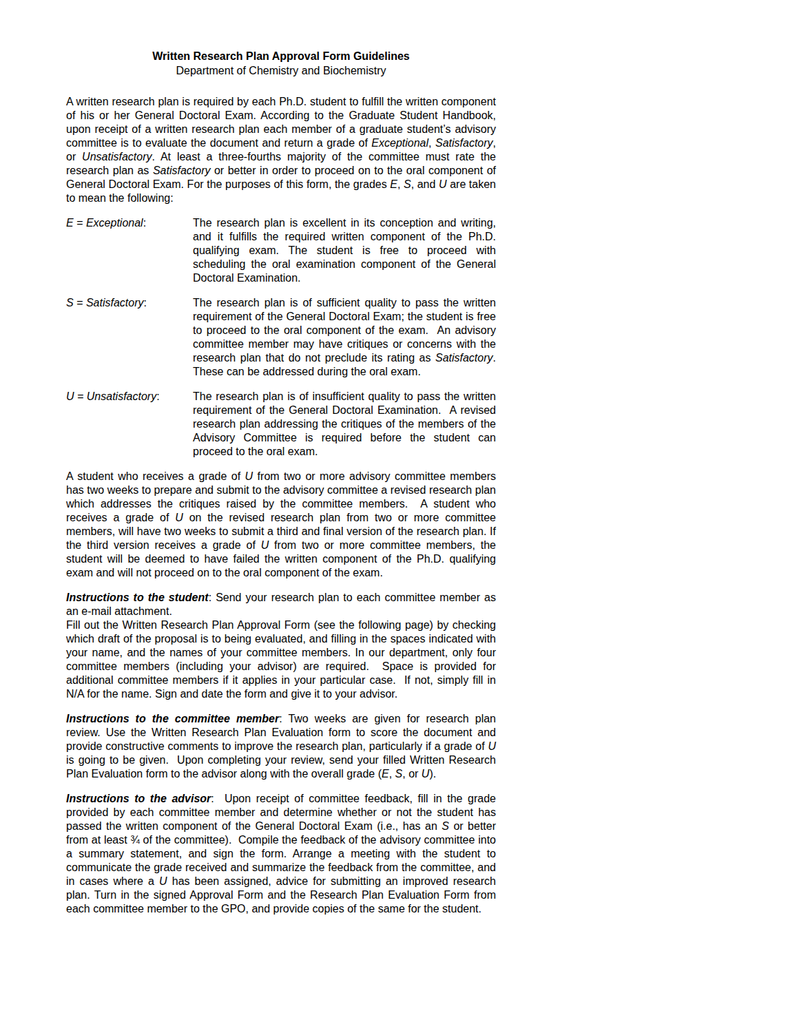Written Research Plan Approval Form Guidelines
Department of Chemistry and Biochemistry
A written research plan is required by each Ph.D. student to fulfill the written component of his or her General Doctoral Exam. According to the Graduate Student Handbook, upon receipt of a written research plan each member of a graduate student’s advisory committee is to evaluate the document and return a grade of Exceptional, Satisfactory, or Unsatisfactory. At least a three-fourths majority of the committee must rate the research plan as Satisfactory or better in order to proceed on to the oral component of General Doctoral Exam. For the purposes of this form, the grades E, S, and U are taken to mean the following:
E = Exceptional:
The research plan is excellent in its conception and writing, and it fulfills the required written component of the Ph.D. qualifying exam. The student is free to proceed with scheduling the oral examination component of the General Doctoral Examination.
S = Satisfactory:
The research plan is of sufficient quality to pass the written requirement of the General Doctoral Exam; the student is free to proceed to the oral component of the exam. An advisory committee member may have critiques or concerns with the research plan that do not preclude its rating as Satisfactory. These can be addressed during the oral exam.
U = Unsatisfactory:
The research plan is of insufficient quality to pass the written requirement of the General Doctoral Examination. A revised research plan addressing the critiques of the members of the Advisory Committee is required before the student can proceed to the oral exam.
A student who receives a grade of U from two or more advisory committee members has two weeks to prepare and submit to the advisory committee a revised research plan which addresses the critiques raised by the committee members. A student who receives a grade of U on the revised research plan from two or more committee members, will have two weeks to submit a third and final version of the research plan. If the third version receives a grade of U from two or more committee members, the student will be deemed to have failed the written component of the Ph.D. qualifying exam and will not proceed on to the oral component of the exam.
Instructions to the student: Send your research plan to each committee member as an e-mail attachment.
Fill out the Written Research Plan Approval Form (see the following page) by checking which draft of the proposal is to being evaluated, and filling in the spaces indicated with your name, and the names of your committee members. In our department, only four committee members (including your advisor) are required. Space is provided for additional committee members if it applies in your particular case. If not, simply fill in N/A for the name. Sign and date the form and give it to your advisor.
Instructions to the committee member: Two weeks are given for research plan review. Use the Written Research Plan Evaluation form to score the document and provide constructive comments to improve the research plan, particularly if a grade of U is going to be given. Upon completing your review, send your filled Written Research Plan Evaluation form to the advisor along with the overall grade (E, S, or U).
Instructions to the advisor: Upon receipt of committee feedback, fill in the grade provided by each committee member and determine whether or not the student has passed the written component of the General Doctoral Exam (i.e., has an S or better from at least ¾ of the committee). Compile the feedback of the advisory committee into a summary statement, and sign the form. Arrange a meeting with the student to communicate the grade received and summarize the feedback from the committee, and in cases where a U has been assigned, advice for submitting an improved research plan. Turn in the signed Approval Form and the Research Plan Evaluation Form from each committee member to the GPO, and provide copies of the same for the student.